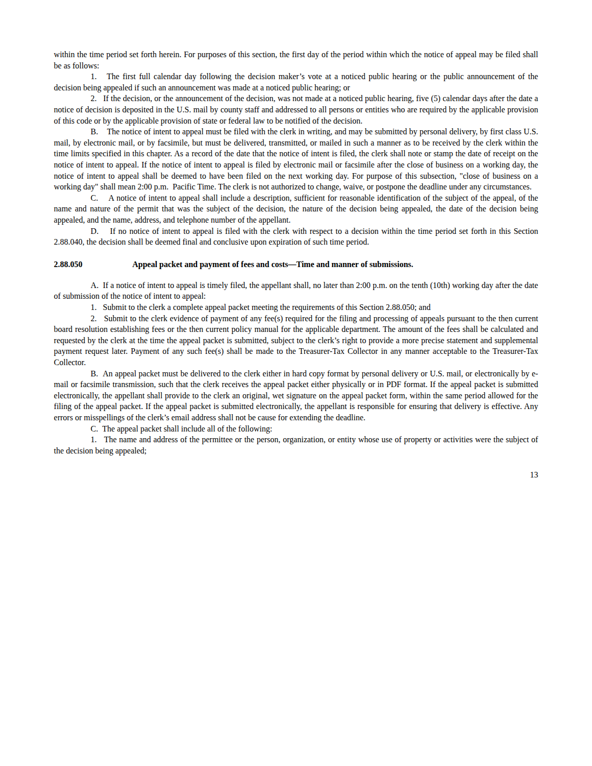within the time period set forth herein. For purposes of this section, the first day of the period within which the notice of appeal may be filed shall be as follows:
1. The first full calendar day following the decision maker’s vote at a noticed public hearing or the public announcement of the decision being appealed if such an announcement was made at a noticed public hearing; or
2. If the decision, or the announcement of the decision, was not made at a noticed public hearing, five (5) calendar days after the date a notice of decision is deposited in the U.S. mail by county staff and addressed to all persons or entities who are required by the applicable provision of this code or by the applicable provision of state or federal law to be notified of the decision.
B. The notice of intent to appeal must be filed with the clerk in writing, and may be submitted by personal delivery, by first class U.S. mail, by electronic mail, or by facsimile, but must be delivered, transmitted, or mailed in such a manner as to be received by the clerk within the time limits specified in this chapter. As a record of the date that the notice of intent is filed, the clerk shall note or stamp the date of receipt on the notice of intent to appeal. If the notice of intent to appeal is filed by electronic mail or facsimile after the close of business on a working day, the notice of intent to appeal shall be deemed to have been filed on the next working day. For purpose of this subsection, "close of business on a working day" shall mean 2:00 p.m. Pacific Time. The clerk is not authorized to change, waive, or postpone the deadline under any circumstances.
C. A notice of intent to appeal shall include a description, sufficient for reasonable identification of the subject of the appeal, of the name and nature of the permit that was the subject of the decision, the nature of the decision being appealed, the date of the decision being appealed, and the name, address, and telephone number of the appellant.
D. If no notice of intent to appeal is filed with the clerk with respect to a decision within the time period set forth in this Section 2.88.040, the decision shall be deemed final and conclusive upon expiration of such time period.
2.88.050 Appeal packet and payment of fees and costs—Time and manner of submissions.
A. If a notice of intent to appeal is timely filed, the appellant shall, no later than 2:00 p.m. on the tenth (10th) working day after the date of submission of the notice of intent to appeal:
1. Submit to the clerk a complete appeal packet meeting the requirements of this Section 2.88.050; and
2. Submit to the clerk evidence of payment of any fee(s) required for the filing and processing of appeals pursuant to the then current board resolution establishing fees or the then current policy manual for the applicable department. The amount of the fees shall be calculated and requested by the clerk at the time the appeal packet is submitted, subject to the clerk’s right to provide a more precise statement and supplemental payment request later. Payment of any such fee(s) shall be made to the Treasurer-Tax Collector in any manner acceptable to the Treasurer-Tax Collector.
B. An appeal packet must be delivered to the clerk either in hard copy format by personal delivery or U.S. mail, or electronically by e-mail or facsimile transmission, such that the clerk receives the appeal packet either physically or in PDF format. If the appeal packet is submitted electronically, the appellant shall provide to the clerk an original, wet signature on the appeal packet form, within the same period allowed for the filing of the appeal packet. If the appeal packet is submitted electronically, the appellant is responsible for ensuring that delivery is effective. Any errors or misspellings of the clerk’s email address shall not be cause for extending the deadline.
C. The appeal packet shall include all of the following:
1. The name and address of the permittee or the person, organization, or entity whose use of property or activities were the subject of the decision being appealed;
13